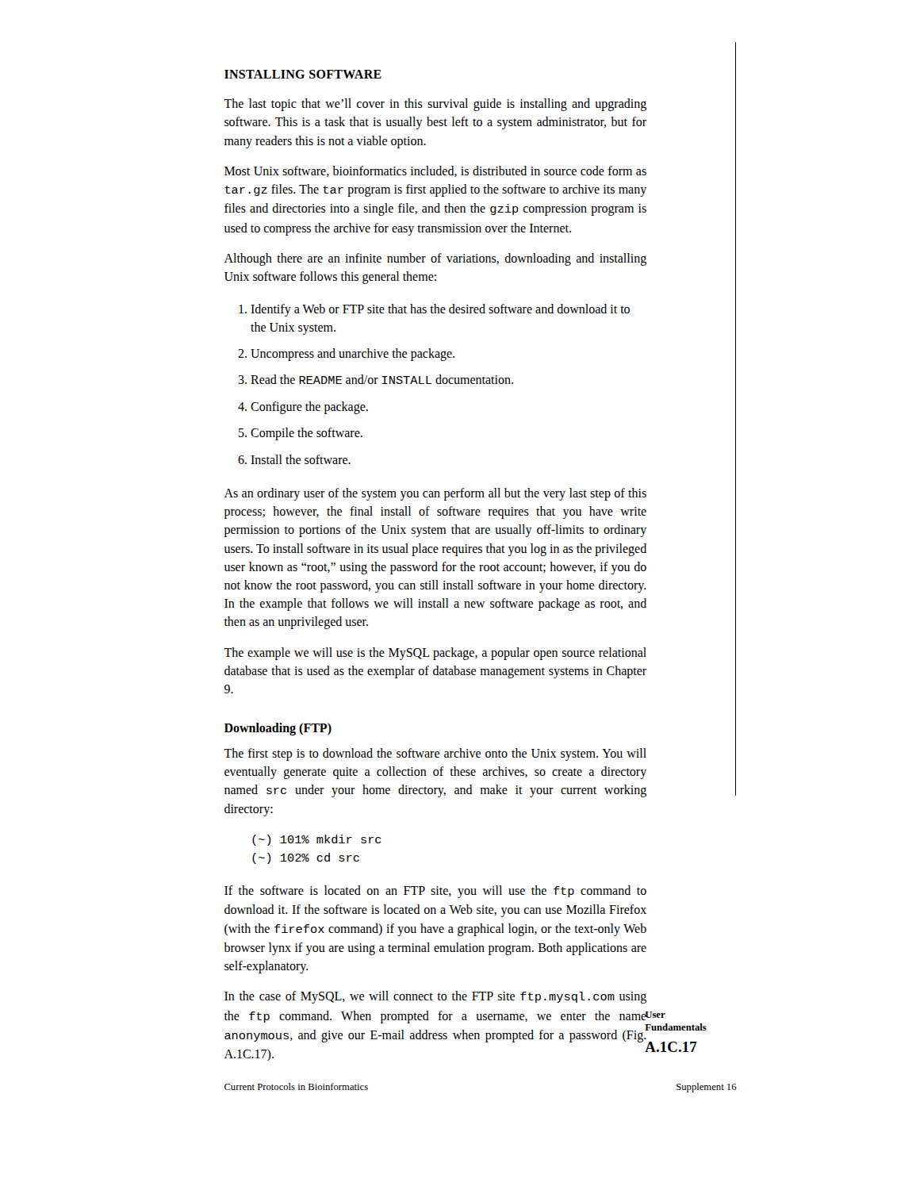INSTALLING SOFTWARE
The last topic that we’ll cover in this survival guide is installing and upgrading software. This is a task that is usually best left to a system administrator, but for many readers this is not a viable option.
Most Unix software, bioinformatics included, is distributed in source code form as tar.gz files. The tar program is first applied to the software to archive its many files and directories into a single file, and then the gzip compression program is used to compress the archive for easy transmission over the Internet.
Although there are an infinite number of variations, downloading and installing Unix software follows this general theme:
Identify a Web or FTP site that has the desired software and download it to the Unix system.
Uncompress and unarchive the package.
Read the README and/or INSTALL documentation.
Configure the package.
Compile the software.
Install the software.
As an ordinary user of the system you can perform all but the very last step of this process; however, the final install of software requires that you have write permission to portions of the Unix system that are usually off-limits to ordinary users. To install software in its usual place requires that you log in as the privileged user known as “root,” using the password for the root account; however, if you do not know the root password, you can still install software in your home directory. In the example that follows we will install a new software package as root, and then as an unprivileged user.
The example we will use is the MySQL package, a popular open source relational database that is used as the exemplar of database management systems in Chapter 9.
Downloading (FTP)
The first step is to download the software archive onto the Unix system. You will eventually generate quite a collection of these archives, so create a directory named src under your home directory, and make it your current working directory:
(~) 101% mkdir src
(~) 102% cd src
If the software is located on an FTP site, you will use the ftp command to download it. If the software is located on a Web site, you can use Mozilla Firefox (with the firefox command) if you have a graphical login, or the text-only Web browser lynx if you are using a terminal emulation program. Both applications are self-explanatory.
In the case of MySQL, we will connect to the FTP site ftp.mysql.com using the ftp command. When prompted for a username, we enter the name anonymous, and give our E-mail address when prompted for a password (Fig. A.1C.17).
User
Fundamentals
A.1C.17
Current Protocols in Bioinformatics
Supplement 16